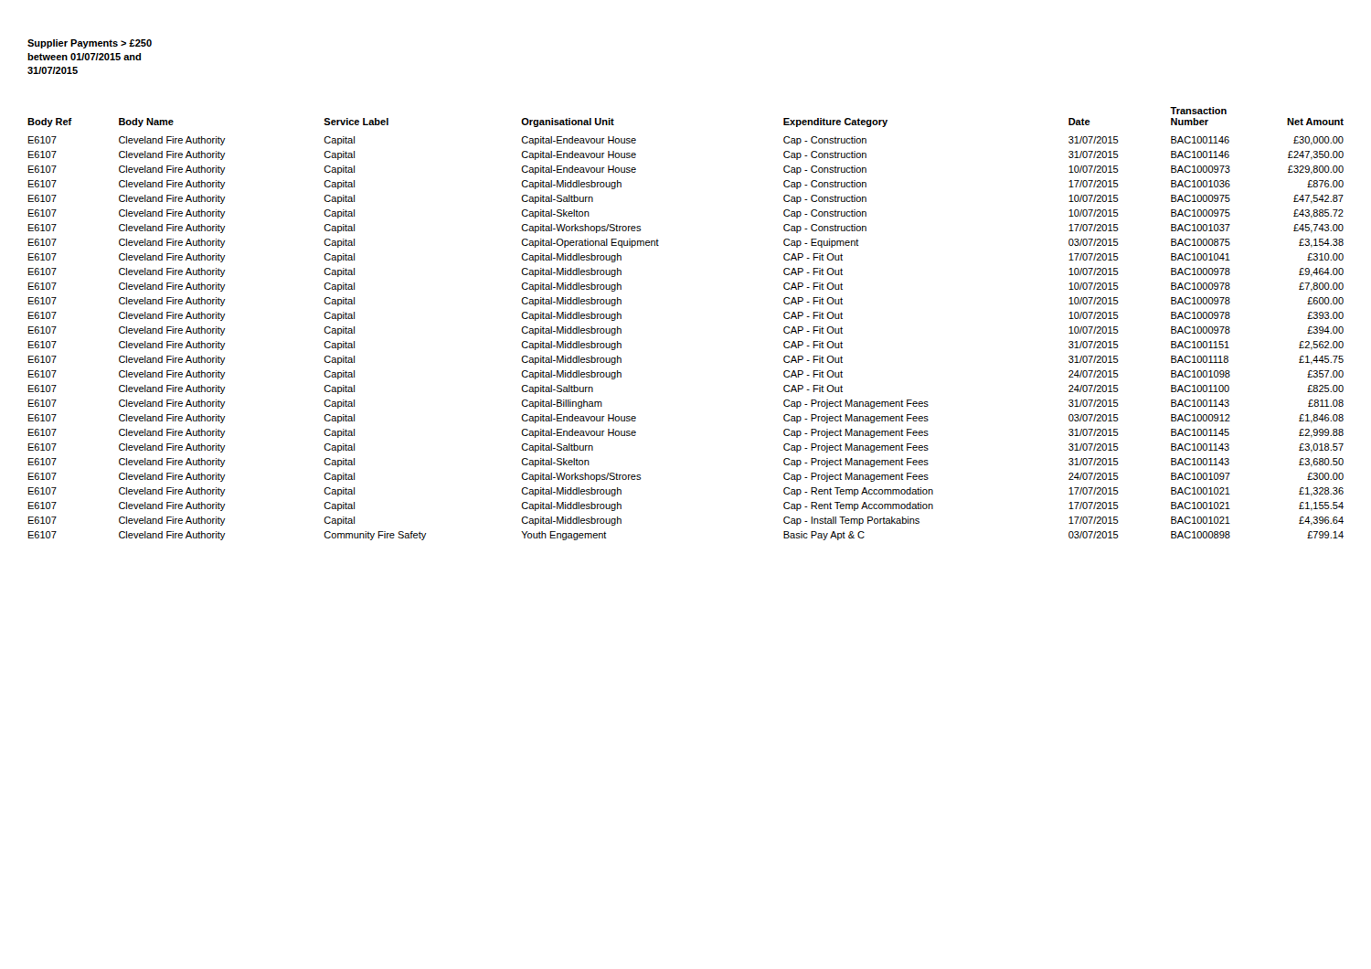Supplier Payments > £250 between 01/07/2015 and 31/07/2015
| Body Ref | Body Name | Service Label | Organisational Unit | Expenditure Category | Date | Transaction Number | Net Amount |
| --- | --- | --- | --- | --- | --- | --- | --- |
| E6107 | Cleveland Fire Authority | Capital | Capital-Endeavour House | Cap - Construction | 31/07/2015 | BAC1001146 | £30,000.00 |
| E6107 | Cleveland Fire Authority | Capital | Capital-Endeavour House | Cap - Construction | 31/07/2015 | BAC1001146 | £247,350.00 |
| E6107 | Cleveland Fire Authority | Capital | Capital-Endeavour House | Cap - Construction | 10/07/2015 | BAC1000973 | £329,800.00 |
| E6107 | Cleveland Fire Authority | Capital | Capital-Middlesbrough | Cap - Construction | 17/07/2015 | BAC1001036 | £876.00 |
| E6107 | Cleveland Fire Authority | Capital | Capital-Saltburn | Cap - Construction | 10/07/2015 | BAC1000975 | £47,542.87 |
| E6107 | Cleveland Fire Authority | Capital | Capital-Skelton | Cap - Construction | 10/07/2015 | BAC1000975 | £43,885.72 |
| E6107 | Cleveland Fire Authority | Capital | Capital-Workshops/Strores | Cap - Construction | 17/07/2015 | BAC1001037 | £45,743.00 |
| E6107 | Cleveland Fire Authority | Capital | Capital-Operational Equipment | Cap - Equipment | 03/07/2015 | BAC1000875 | £3,154.38 |
| E6107 | Cleveland Fire Authority | Capital | Capital-Middlesbrough | CAP - Fit Out | 17/07/2015 | BAC1001041 | £310.00 |
| E6107 | Cleveland Fire Authority | Capital | Capital-Middlesbrough | CAP - Fit Out | 10/07/2015 | BAC1000978 | £9,464.00 |
| E6107 | Cleveland Fire Authority | Capital | Capital-Middlesbrough | CAP - Fit Out | 10/07/2015 | BAC1000978 | £7,800.00 |
| E6107 | Cleveland Fire Authority | Capital | Capital-Middlesbrough | CAP - Fit Out | 10/07/2015 | BAC1000978 | £600.00 |
| E6107 | Cleveland Fire Authority | Capital | Capital-Middlesbrough | CAP - Fit Out | 10/07/2015 | BAC1000978 | £393.00 |
| E6107 | Cleveland Fire Authority | Capital | Capital-Middlesbrough | CAP - Fit Out | 10/07/2015 | BAC1000978 | £394.00 |
| E6107 | Cleveland Fire Authority | Capital | Capital-Middlesbrough | CAP - Fit Out | 31/07/2015 | BAC1001151 | £2,562.00 |
| E6107 | Cleveland Fire Authority | Capital | Capital-Middlesbrough | CAP - Fit Out | 31/07/2015 | BAC1001118 | £1,445.75 |
| E6107 | Cleveland Fire Authority | Capital | Capital-Middlesbrough | CAP - Fit Out | 24/07/2015 | BAC1001098 | £357.00 |
| E6107 | Cleveland Fire Authority | Capital | Capital-Saltburn | CAP - Fit Out | 24/07/2015 | BAC1001100 | £825.00 |
| E6107 | Cleveland Fire Authority | Capital | Capital-Billingham | Cap - Project Management Fees | 31/07/2015 | BAC1001143 | £811.08 |
| E6107 | Cleveland Fire Authority | Capital | Capital-Endeavour House | Cap - Project Management Fees | 03/07/2015 | BAC1000912 | £1,846.08 |
| E6107 | Cleveland Fire Authority | Capital | Capital-Endeavour House | Cap - Project Management Fees | 31/07/2015 | BAC1001145 | £2,999.88 |
| E6107 | Cleveland Fire Authority | Capital | Capital-Saltburn | Cap - Project Management Fees | 31/07/2015 | BAC1001143 | £3,018.57 |
| E6107 | Cleveland Fire Authority | Capital | Capital-Skelton | Cap - Project Management Fees | 31/07/2015 | BAC1001143 | £3,680.50 |
| E6107 | Cleveland Fire Authority | Capital | Capital-Workshops/Strores | Cap - Project Management Fees | 24/07/2015 | BAC1001097 | £300.00 |
| E6107 | Cleveland Fire Authority | Capital | Capital-Middlesbrough | Cap - Rent Temp Accommodation | 17/07/2015 | BAC1001021 | £1,328.36 |
| E6107 | Cleveland Fire Authority | Capital | Capital-Middlesbrough | Cap - Rent Temp Accommodation | 17/07/2015 | BAC1001021 | £1,155.54 |
| E6107 | Cleveland Fire Authority | Capital | Capital-Middlesbrough | Cap - Install Temp Portakabins | 17/07/2015 | BAC1001021 | £4,396.64 |
| E6107 | Cleveland Fire Authority | Community Fire Safety | Youth Engagement | Basic Pay Apt & C | 03/07/2015 | BAC1000898 | £799.14 |